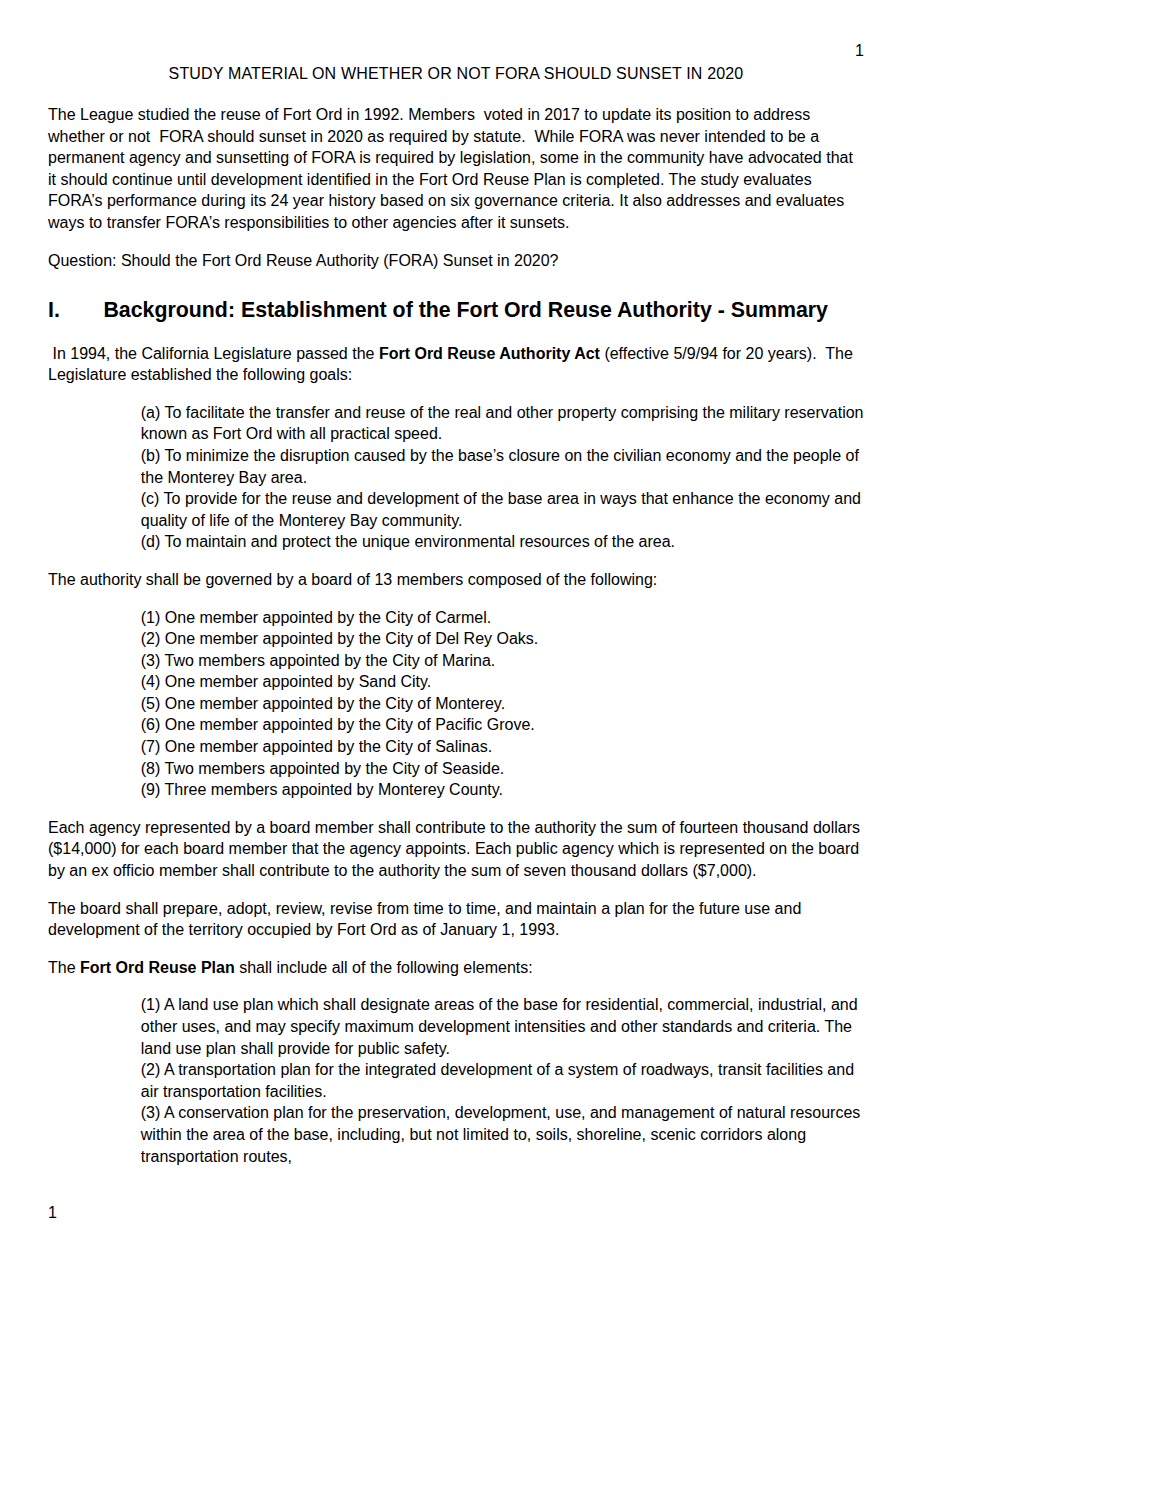1
STUDY MATERIAL ON WHETHER OR NOT FORA SHOULD SUNSET IN 2020
The League studied the reuse of Fort Ord in 1992. Members voted in 2017 to update its position to address whether or not FORA should sunset in 2020 as required by statute. While FORA was never intended to be a permanent agency and sunsetting of FORA is required by legislation, some in the community have advocated that it should continue until development identified in the Fort Ord Reuse Plan is completed. The study evaluates FORA’s performance during its 24 year history based on six governance criteria. It also addresses and evaluates ways to transfer FORA’s responsibilities to other agencies after it sunsets.
Question: Should the Fort Ord Reuse Authority (FORA) Sunset in 2020?
I. Background: Establishment of the Fort Ord Reuse Authority - Summary
In 1994, the California Legislature passed the Fort Ord Reuse Authority Act (effective 5/9/94 for 20 years). The Legislature established the following goals:
(a) To facilitate the transfer and reuse of the real and other property comprising the military reservation known as Fort Ord with all practical speed.
(b) To minimize the disruption caused by the base’s closure on the civilian economy and the people of the Monterey Bay area.
(c) To provide for the reuse and development of the base area in ways that enhance the economy and quality of life of the Monterey Bay community.
(d) To maintain and protect the unique environmental resources of the area.
The authority shall be governed by a board of 13 members composed of the following:
(1) One member appointed by the City of Carmel.
(2) One member appointed by the City of Del Rey Oaks.
(3) Two members appointed by the City of Marina.
(4) One member appointed by Sand City.
(5) One member appointed by the City of Monterey.
(6) One member appointed by the City of Pacific Grove.
(7) One member appointed by the City of Salinas.
(8) Two members appointed by the City of Seaside.
(9) Three members appointed by Monterey County.
Each agency represented by a board member shall contribute to the authority the sum of fourteen thousand dollars ($14,000) for each board member that the agency appoints. Each public agency which is represented on the board by an ex officio member shall contribute to the authority the sum of seven thousand dollars ($7,000).
The board shall prepare, adopt, review, revise from time to time, and maintain a plan for the future use and development of the territory occupied by Fort Ord as of January 1, 1993.
The Fort Ord Reuse Plan shall include all of the following elements:
(1) A land use plan which shall designate areas of the base for residential, commercial, industrial, and other uses, and may specify maximum development intensities and other standards and criteria. The land use plan shall provide for public safety.
(2) A transportation plan for the integrated development of a system of roadways, transit facilities and air transportation facilities.
(3) A conservation plan for the preservation, development, use, and management of natural resources within the area of the base, including, but not limited to, soils, shoreline, scenic corridors along transportation routes,
1